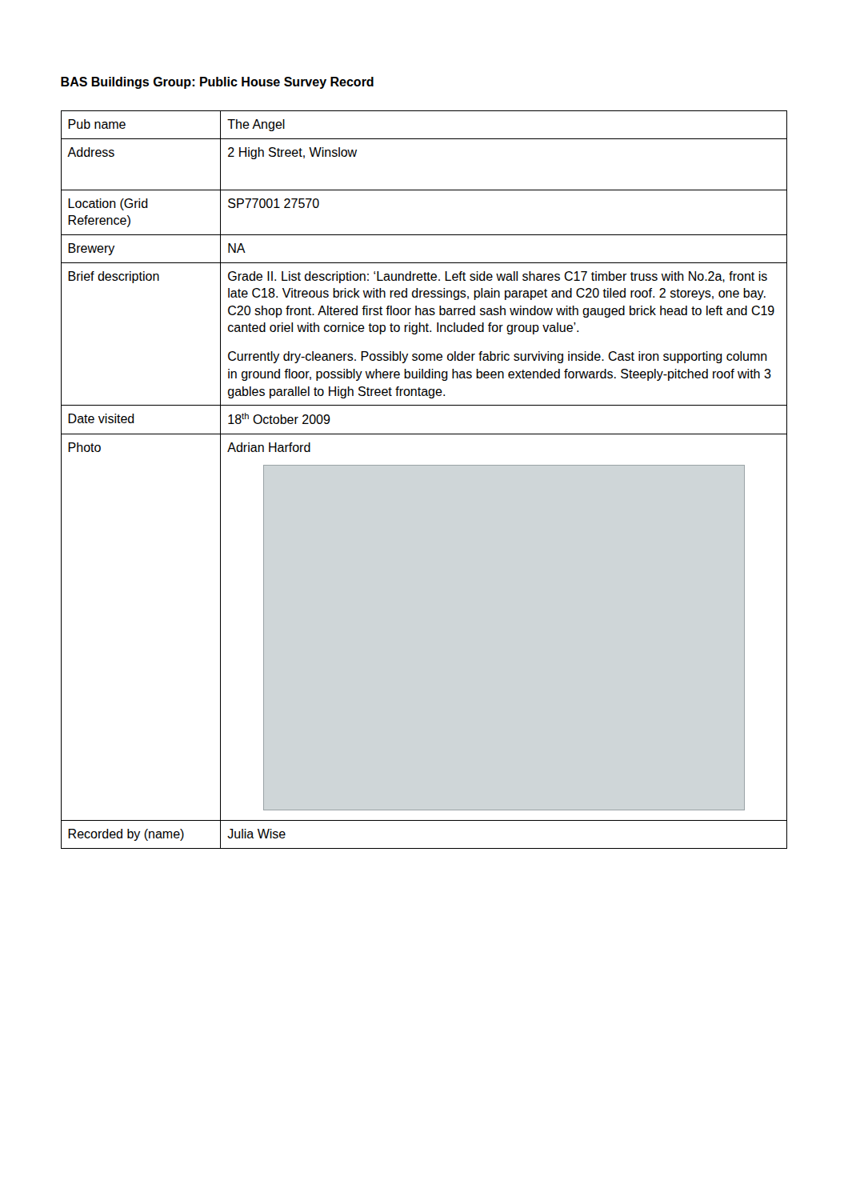BAS Buildings Group: Public House Survey Record
| Pub name | The Angel |
| Address | 2 High Street, Winslow |
| Location (Grid Reference) | SP77001 27570 |
| Brewery | NA |
| Brief description | Grade II. List description: ‘Laundrette. Left side wall shares C17 timber truss with No.2a, front is late C18. Vitreous brick with red dressings, plain parapet and C20 tiled roof. 2 storeys, one bay. C20 shop front. Altered first floor has barred sash window with gauged brick head to left and C19 canted oriel with cornice top to right. Included for group value’. Currently dry-cleaners. Possibly some older fabric surviving inside. Cast iron supporting column in ground floor, possibly where building has been extended forwards. Steeply-pitched roof with 3 gables parallel to High Street frontage. |
| Date visited | 18 th October 2009 |
| Photo | Adrian Harford |
| Recorded by (name) | Julia Wise |